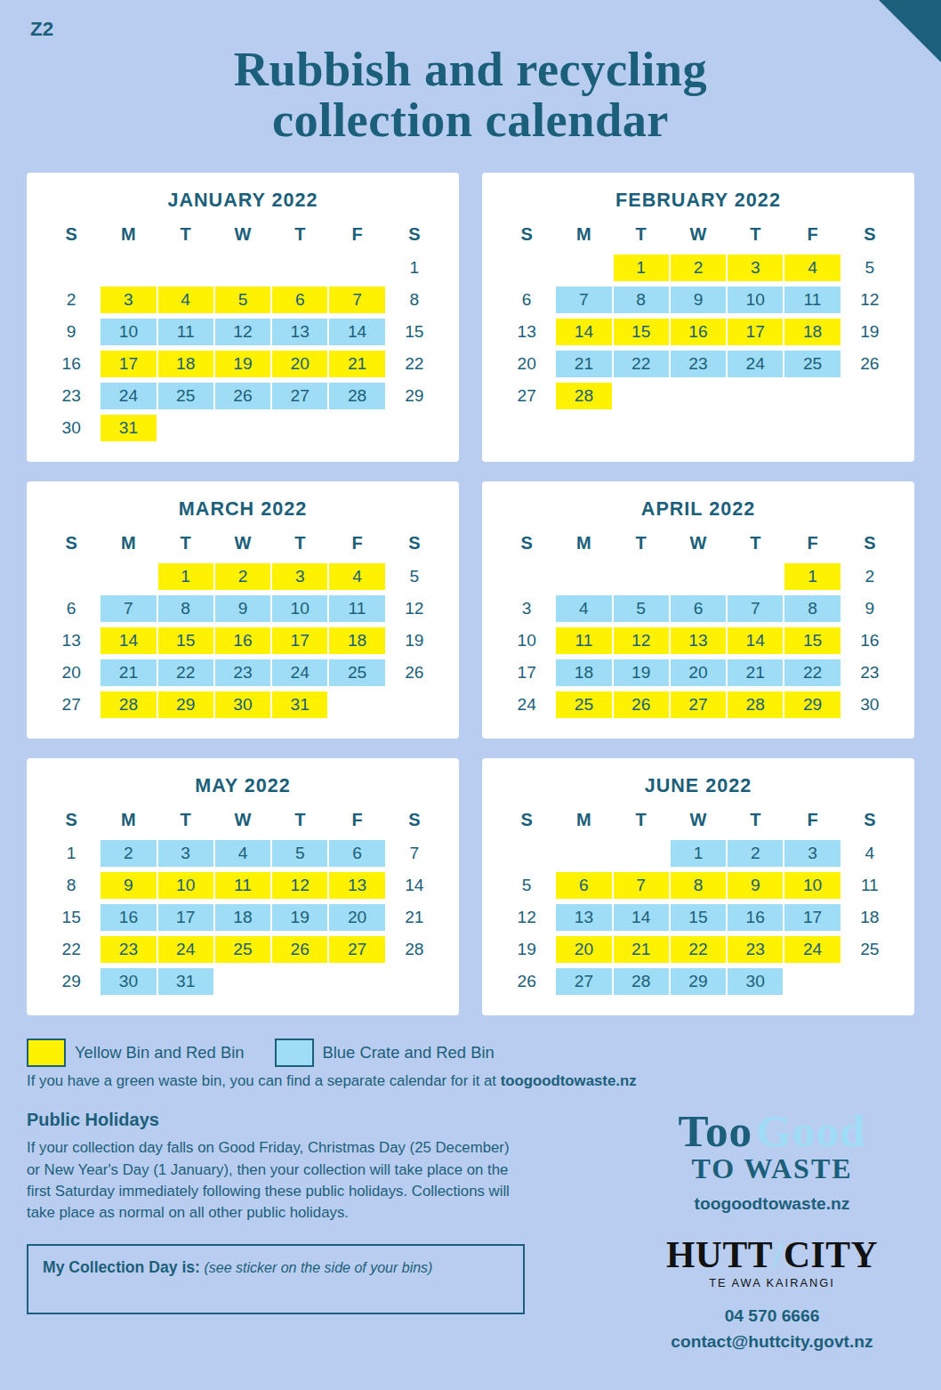Z2
Rubbish and recycling
collection calendar
January 2022
| S | M | T | W | T | F | S |
| --- | --- | --- | --- | --- | --- | --- |
| | | | | | | 1 |
| 2 | 3 | 4 | 5 | 6 | 7 | 8 |
| 9 | 10 | 11 | 12 | 13 | 14 | 15 |
| 16 | 17 | 18 | 19 | 20 | 21 | 22 |
| 23 | 24 | 25 | 26 | 27 | 28 | 29 |
| 30 | 31 | | | | | |
February 2022
| S | M | T | W | T | F | S |
| --- | --- | --- | --- | --- | --- | --- |
| | | 1 | 2 | 3 | 4 | 5 |
| 6 | 7 | 8 | 9 | 10 | 11 | 12 |
| 13 | 14 | 15 | 16 | 17 | 18 | 19 |
| 20 | 21 | 22 | 23 | 24 | 25 | 26 |
| 27 | 28 | | | | | |
March 2022
| S | M | T | W | T | F | S |
| --- | --- | --- | --- | --- | --- | --- |
| | | 1 | 2 | 3 | 4 | 5 |
| 6 | 7 | 8 | 9 | 10 | 11 | 12 |
| 13 | 14 | 15 | 16 | 17 | 18 | 19 |
| 20 | 21 | 22 | 23 | 24 | 25 | 26 |
| 27 | 28 | 29 | 30 | 31 | | |
April 2022
| S | M | T | W | T | F | S |
| --- | --- | --- | --- | --- | --- | --- |
| | | | | | 1 | 2 |
| 3 | 4 | 5 | 6 | 7 | 8 | 9 |
| 10 | 11 | 12 | 13 | 14 | 15 | 16 |
| 17 | 18 | 19 | 20 | 21 | 22 | 23 |
| 24 | 25 | 26 | 27 | 28 | 29 | 30 |
May 2022
| S | M | T | W | T | F | S |
| --- | --- | --- | --- | --- | --- | --- |
| 1 | 2 | 3 | 4 | 5 | 6 | 7 |
| 8 | 9 | 10 | 11 | 12 | 13 | 14 |
| 15 | 16 | 17 | 18 | 19 | 20 | 21 |
| 22 | 23 | 24 | 25 | 26 | 27 | 28 |
| 29 | 30 | 31 | | | | |
June 2022
| S | M | T | W | T | F | S |
| --- | --- | --- | --- | --- | --- | --- |
| | | | 1 | 2 | 3 | 4 |
| 5 | 6 | 7 | 8 | 9 | 10 | 11 |
| 12 | 13 | 14 | 15 | 16 | 17 | 18 |
| 19 | 20 | 21 | 22 | 23 | 24 | 25 |
| 26 | 27 | 28 | 29 | 30 | | |
Yellow Bin and Red Bin
Blue Crate and Red Bin
If you have a green waste bin, you can find a separate calendar for it at toogoodtowaste.nz
Public Holidays
If your collection day falls on Good Friday, Christmas Day (25 December) or New Year's Day (1 January), then your collection will take place on the first Saturday immediately following these public holidays. Collections will take place as normal on all other public holidays.
My Collection Day is: (see sticker on the side of your bins)
Too Good TO WASTE
toogoodtowaste.nz
HUTT/CITY
TE AWA KAIRANGI
04 570 6666
contact@huttcity.govt.nz